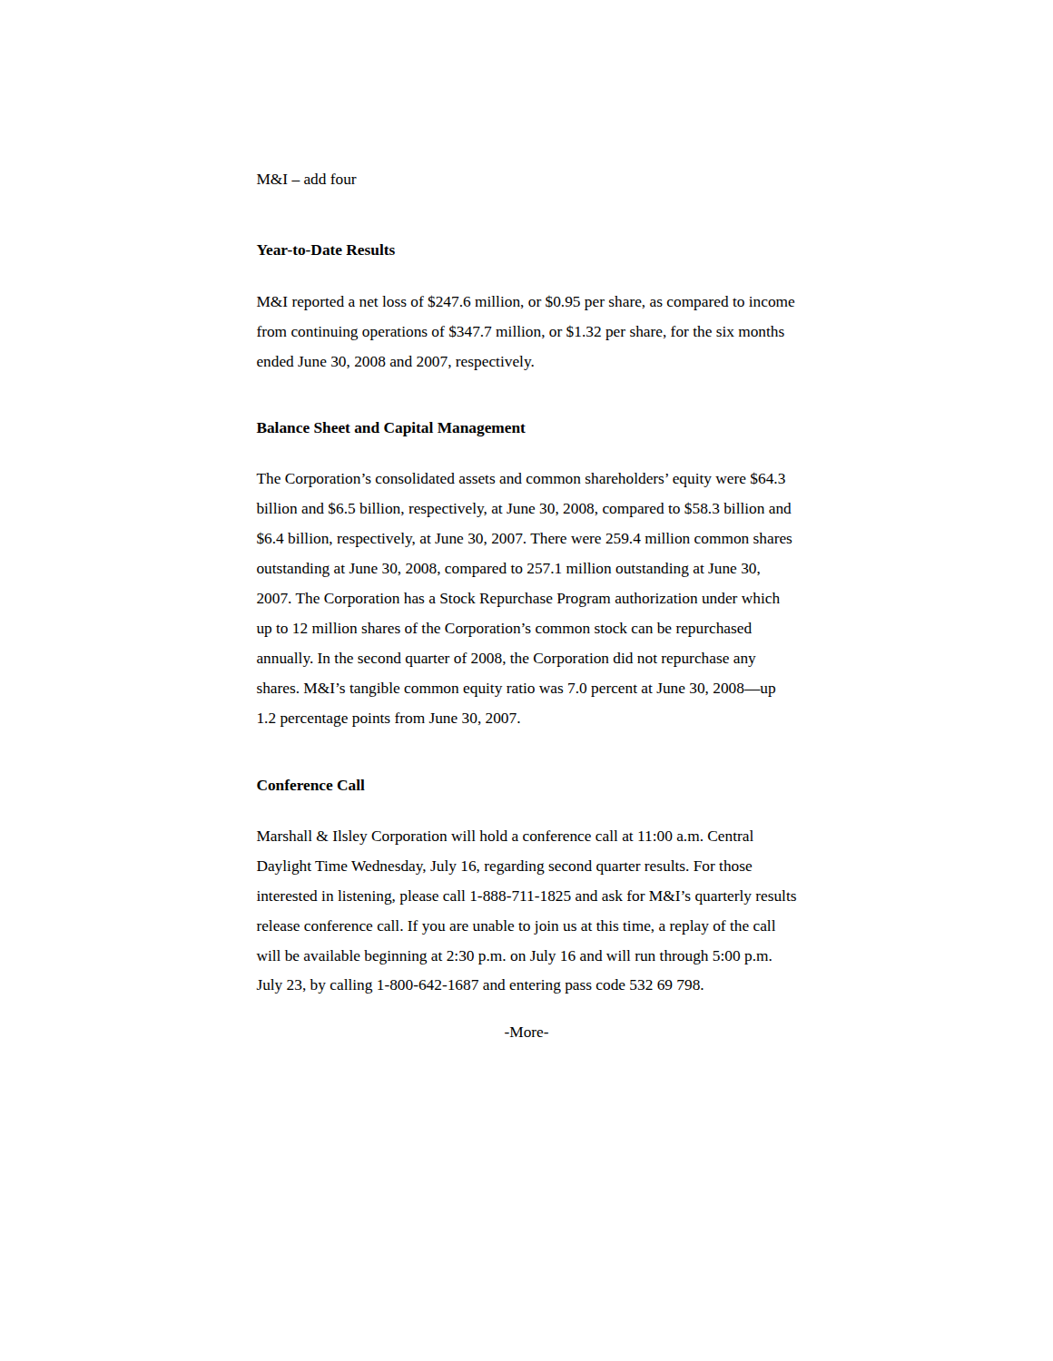M&I – add four
Year-to-Date Results
M&I reported a net loss of $247.6 million, or $0.95 per share, as compared to income from continuing operations of $347.7 million, or $1.32 per share, for the six months ended June 30, 2008 and 2007, respectively.
Balance Sheet and Capital Management
The Corporation’s consolidated assets and common shareholders’ equity were $64.3 billion and $6.5 billion, respectively, at June 30, 2008, compared to $58.3 billion and $6.4 billion, respectively, at June 30, 2007. There were 259.4 million common shares outstanding at June 30, 2008, compared to 257.1 million outstanding at June 30, 2007. The Corporation has a Stock Repurchase Program authorization under which up to 12 million shares of the Corporation’s common stock can be repurchased annually. In the second quarter of 2008, the Corporation did not repurchase any shares. M&I’s tangible common equity ratio was 7.0 percent at June 30, 2008—up 1.2 percentage points from June 30, 2007.
Conference Call
Marshall & Ilsley Corporation will hold a conference call at 11:00 a.m. Central Daylight Time Wednesday, July 16, regarding second quarter results. For those interested in listening, please call 1-888-711-1825 and ask for M&I’s quarterly results release conference call. If you are unable to join us at this time, a replay of the call will be available beginning at 2:30 p.m. on July 16 and will run through 5:00 p.m. July 23, by calling 1-800-642-1687 and entering pass code 532 69 798.
-More-